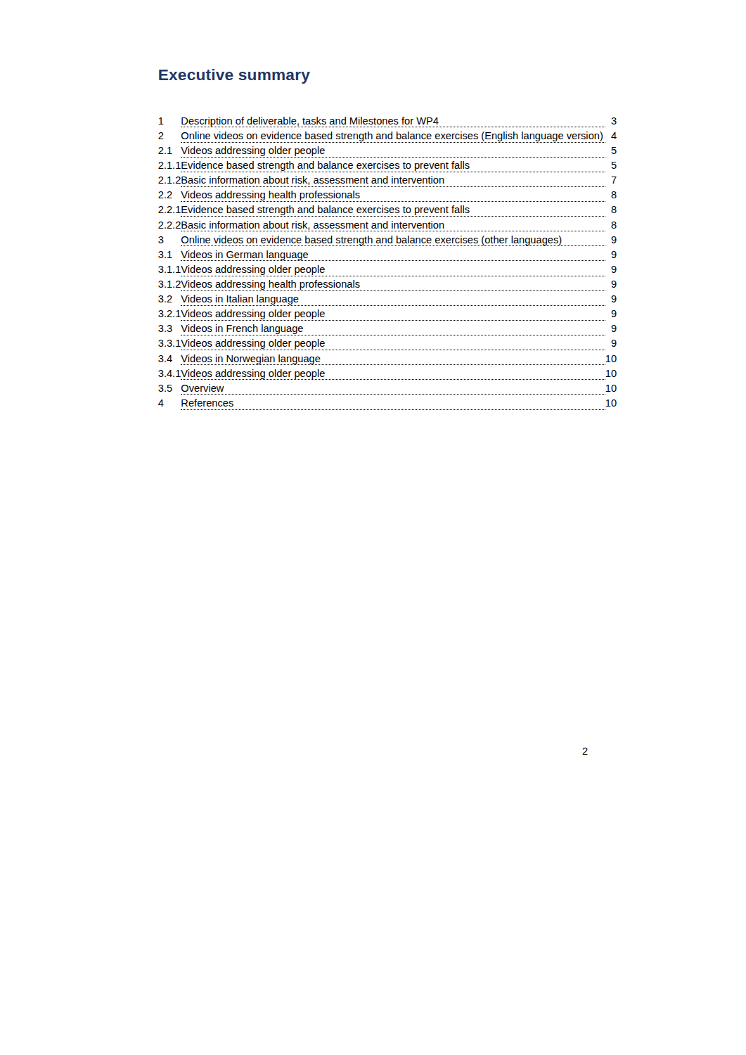Executive summary
| 1 | Description of deliverable, tasks and Milestones for WP4 | 3 |
| 2 | Online videos on evidence based strength and balance exercises (English language version) | 4 |
| 2.1 | Videos addressing older people | 5 |
| 2.1.1 | Evidence based strength and balance exercises to prevent falls | 5 |
| 2.1.2 | Basic information about risk, assessment and intervention | 7 |
| 2.2 | Videos addressing health professionals | 8 |
| 2.2.1 | Evidence based strength and balance exercises to prevent falls | 8 |
| 2.2.2 | Basic information about risk, assessment and intervention | 8 |
| 3 | Online videos on evidence based strength and balance exercises (other languages) | 9 |
| 3.1 | Videos in German language | 9 |
| 3.1.1 | Videos addressing older people | 9 |
| 3.1.2 | Videos addressing health professionals | 9 |
| 3.2 | Videos in Italian language | 9 |
| 3.2.1 | Videos addressing older people | 9 |
| 3.3 | Videos in French language | 9 |
| 3.3.1 | Videos addressing older people | 9 |
| 3.4 | Videos in Norwegian language | 10 |
| 3.4.1 | Videos addressing older people | 10 |
| 3.5 | Overview | 10 |
| 4 | References | 10 |
2